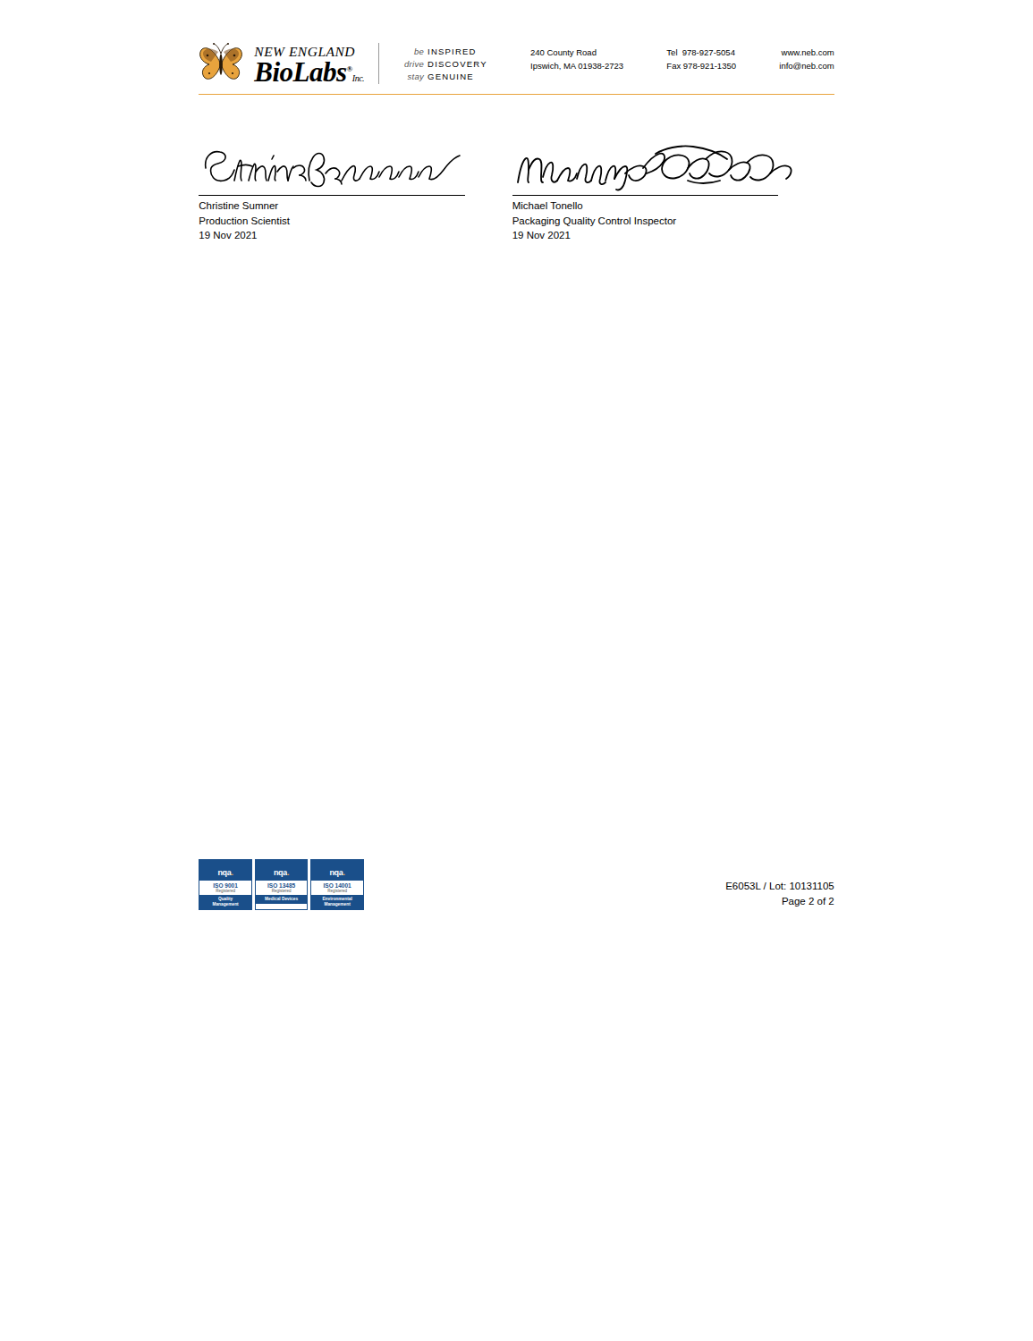NEW ENGLAND
BioLabs®Inc.
be INSPIRED
drive DISCOVERY
stay GENUINE
240 County Road
Ipswich, MA 01938-2723
Tel 978-927-5054
Fax 978-921-1350
www.neb.com
info@neb.com
Christine Sumner
Production Scientist
19 Nov 2021
Michael Tonello
Packaging Quality Control Inspector
19 Nov 2021
nqa.
ISO 9001
Registered
Quality
Management
nqa.
ISO 13485
Registered
Medical Devices
nqa.
ISO 14001
Registered
Environmental
Management
E6053L / Lot: 10131105
Page 2 of 2